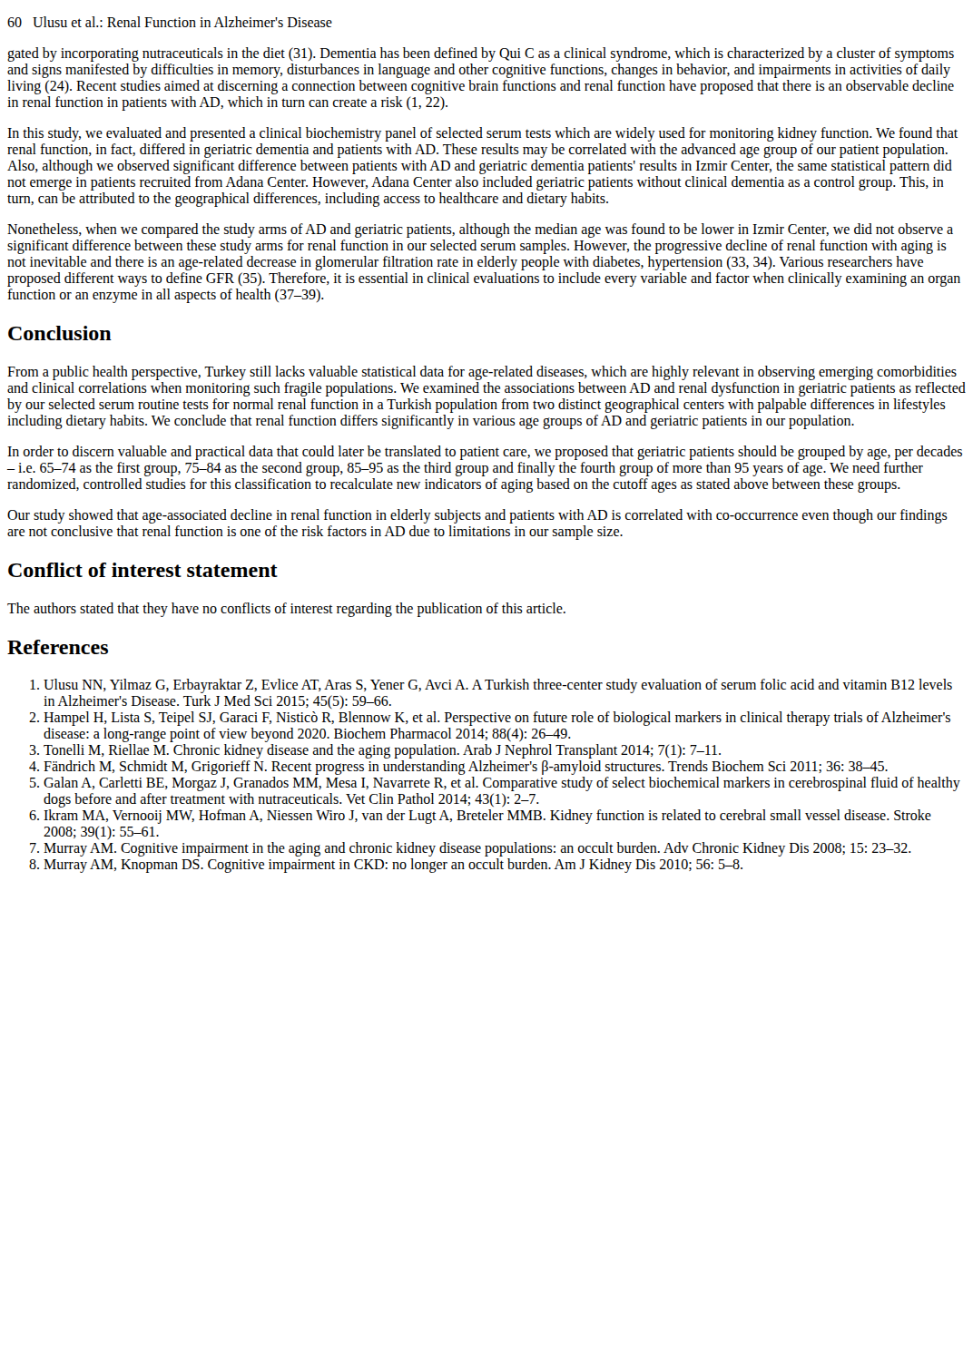60 Ulusu et al.: Renal Function in Alzheimer's Disease
gated by incorporating nutraceuticals in the diet (31). Dementia has been defined by Qui C as a clinical syndrome, which is characterized by a cluster of symptoms and signs manifested by difficulties in memory, disturbances in language and other cognitive functions, changes in behavior, and impairments in activities of daily living (24). Recent studies aimed at discerning a connection between cognitive brain functions and renal function have proposed that there is an observable decline in renal function in patients with AD, which in turn can create a risk (1, 22).
In this study, we evaluated and presented a clinical biochemistry panel of selected serum tests which are widely used for monitoring kidney function. We found that renal function, in fact, differed in geriatric dementia and patients with AD. These results may be correlated with the advanced age group of our patient population. Also, although we observed significant difference between patients with AD and geriatric dementia patients' results in Izmir Center, the same statistical pattern did not emerge in patients recruited from Adana Center. However, Adana Center also included geriatric patients without clinical dementia as a control group. This, in turn, can be attributed to the geographical differences, including access to healthcare and dietary habits.
Nonetheless, when we compared the study arms of AD and geriatric patients, although the median age was found to be lower in Izmir Center, we did not observe a significant difference between these study arms for renal function in our selected serum samples. However, the progressive decline of renal function with aging is not inevitable and there is an age-related decrease in glomerular filtration rate in elderly people with diabetes, hypertension (33, 34). Various researchers have proposed different ways to define GFR (35). Therefore, it is essential in clinical evaluations to include every variable and factor when clinically examining an organ function or an enzyme in all aspects of health (37–39).
Conclusion
From a public health perspective, Turkey still lacks valuable statistical data for age-related diseases, which are highly relevant in observing emerging comorbidities and clinical correlations when monitoring such fragile populations. We examined the associations between AD and renal dysfunction in geriatric patients as reflected by our selected serum routine tests for normal renal function in a Turkish population from two distinct geographical centers with palpable differences in lifestyles including dietary habits. We conclude that renal function differs significantly in various age groups of AD and geriatric patients in our population.
In order to discern valuable and practical data that could later be translated to patient care, we proposed that geriatric patients should be grouped by age, per decades – i.e. 65–74 as the first group, 75–84 as the second group, 85–95 as the third group and finally the fourth group of more than 95 years of age. We need further randomized, controlled studies for this classification to recalculate new indicators of aging based on the cutoff ages as stated above between these groups.
Our study showed that age-associated decline in renal function in elderly subjects and patients with AD is correlated with co-occurrence even though our findings are not conclusive that renal function is one of the risk factors in AD due to limitations in our sample size.
Conflict of interest statement
The authors stated that they have no conflicts of interest regarding the publication of this article.
References
Ulusu NN, Yilmaz G, Erbayraktar Z, Evlice AT, Aras S, Yener G, Avci A. A Turkish three-center study evaluation of serum folic acid and vitamin B12 levels in Alzheimer's Disease. Turk J Med Sci 2015; 45(5): 59–66.
Hampel H, Lista S, Teipel SJ, Garaci F, Nisticò R, Blennow K, et al. Perspective on future role of biological markers in clinical therapy trials of Alzheimer's disease: a long-range point of view beyond 2020. Biochem Pharmacol 2014; 88(4): 26–49.
Tonelli M, Riellae M. Chronic kidney disease and the aging population. Arab J Nephrol Transplant 2014; 7(1): 7–11.
Fändrich M, Schmidt M, Grigorieff N. Recent progress in understanding Alzheimer's β-amyloid structures. Trends Biochem Sci 2011; 36: 38–45.
Galan A, Carletti BE, Morgaz J, Granados MM, Mesa I, Navarrete R, et al. Comparative study of select biochemical markers in cerebrospinal fluid of healthy dogs before and after treatment with nutraceuticals. Vet Clin Pathol 2014; 43(1): 2–7.
Ikram MA, Vernooij MW, Hofman A, Niessen Wiro J, van der Lugt A, Breteler MMB. Kidney function is related to cerebral small vessel disease. Stroke 2008; 39(1): 55–61.
Murray AM. Cognitive impairment in the aging and chronic kidney disease populations: an occult burden. Adv Chronic Kidney Dis 2008; 15: 23–32.
Murray AM, Knopman DS. Cognitive impairment in CKD: no longer an occult burden. Am J Kidney Dis 2010; 56: 5–8.